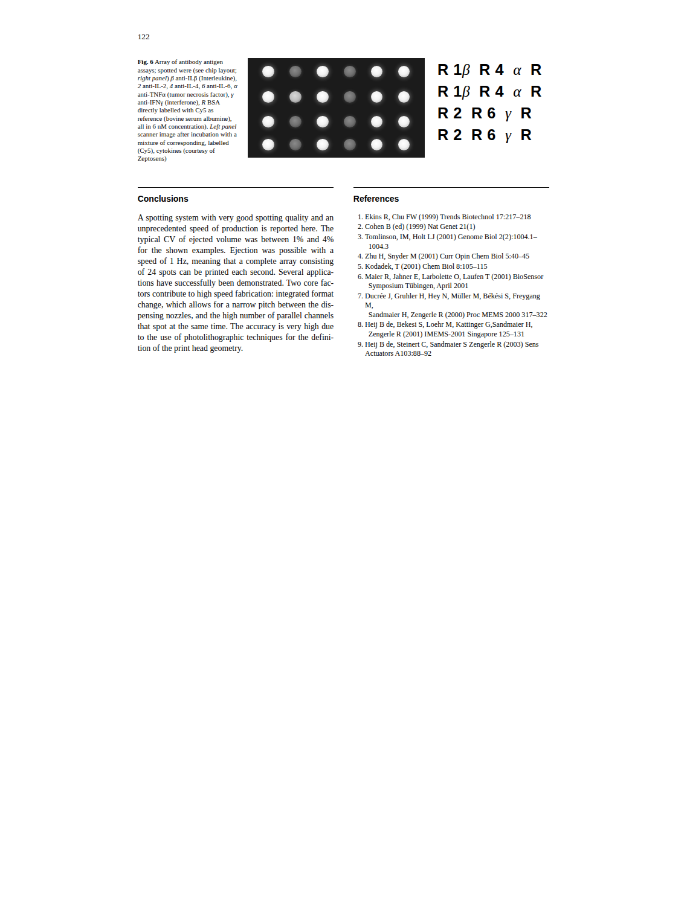122
Fig. 6 Array of antibody antigen assays; spotted were (see chip layout; right panel) β anti-ILβ (Interleukine), 2 anti-IL-2, 4 anti-IL-4, 6 anti-IL-6, α anti-TNFα (tumor necrosis factor), γ anti-IFNγ (interferone), R BSA directly labelled with Cy5 as reference (bovine serum albumine), all in 6 nM concentration). Left panel scanner image after incubation with a mixture of corresponding, labelled (Cy5), cytokines (courtesy of Zeptosens)
R 1β R 4 α R R 1β R 4 α R R 2 R 6 γ R R 2 R 6 γ R
Conclusions
A spotting system with very good spotting quality and an unprecedented speed of production is reported here. The typical CV of ejected volume was between 1% and 4% for the shown examples. Ejection was possible with a speed of 1 Hz, meaning that a complete array consisting of 24 spots can be printed each second. Several applications have successfully been demonstrated. Two core factors contribute to high speed fabrication: integrated format change, which allows for a narrow pitch between the dispensing nozzles, and the high number of parallel channels that spot at the same time. The accuracy is very high due to the use of photolithographic techniques for the definition of the print head geometry.
References
Ekins R, Chu FW (1999) Trends Biotechnol 17:217–218
Cohen B (ed) (1999) Nat Genet 21(1)
Tomlinson, IM, Holt LJ (2001) Genome Biol 2(2):1004.1–1004.3
Zhu H, Snyder M (2001) Curr Opin Chem Biol 5:40–45
Kodadek, T (2001) Chem Biol 8:105–115
Maier R, Jahner E, Larbolette O, Laufen T (2001) BioSensor Symposium Tübingen, April 2001
Ducrée J, Gruhler H, Hey N, Müller M, Békési S, Freygang M, Sandmaier H, Zengerle R (2000) Proc MEMS 2000 317–322
Heij B de, Bekesi S, Loehr M, Kattinger G,Sandmaier H, Zengerle R (2001) IMEMS-2001 Singapore 125–131
Heij B de, Steinert C, Sandmaier S Zengerle R (2003) Sens Actuators A103:88–92